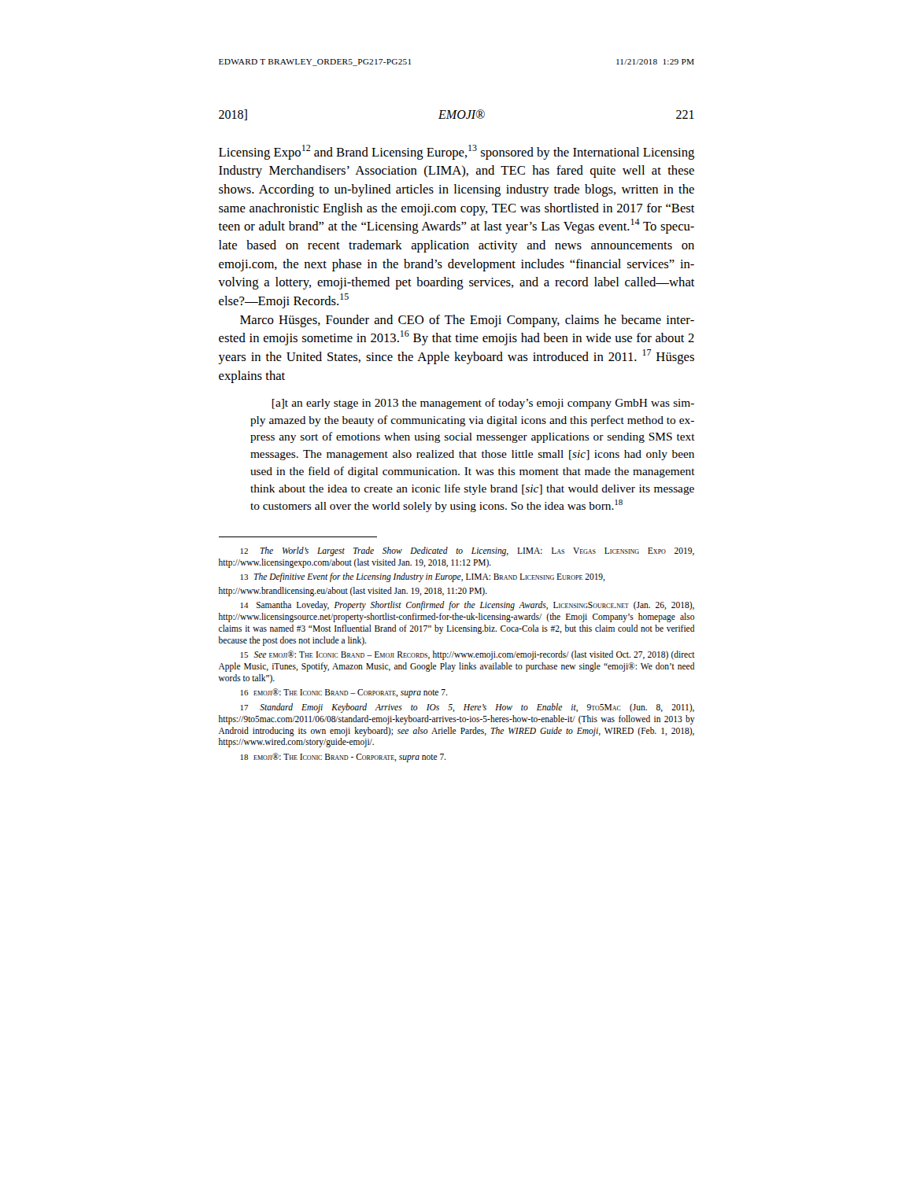Edward T Brawley_Order5_Pg217-Pg251 11/21/2018 1:29 PM
2018] EMOJI® 221
Licensing Expo12 and Brand Licensing Europe,13 sponsored by the International Licensing Industry Merchandisers’ Association (LIMA), and TEC has fared quite well at these shows. According to un-bylined articles in licensing industry trade blogs, written in the same anachronistic English as the emoji.com copy, TEC was shortlisted in 2017 for “Best teen or adult brand” at the “Licensing Awards” at last year’s Las Vegas event.14 To speculate based on recent trademark application activity and news announcements on emoji.com, the next phase in the brand’s development includes “financial services” involving a lottery, emoji-themed pet boarding services, and a record label called—what else?—Emoji Records.15
Marco Hüsges, Founder and CEO of The Emoji Company, claims he became interested in emojis sometime in 2013.16 By that time emojis had been in wide use for about 2 years in the United States, since the Apple keyboard was introduced in 2011. 17 Hüsges explains that
[a]t an early stage in 2013 the management of today’s emoji company GmbH was simply amazed by the beauty of communicating via digital icons and this perfect method to express any sort of emotions when using social messenger applications or sending SMS text messages. The management also realized that those little small [sic] icons had only been used in the field of digital communication. It was this moment that made the management think about the idea to create an iconic life style brand [sic] that would deliver its message to customers all over the world solely by using icons. So the idea was born.18
12 The World’s Largest Trade Show Dedicated to Licensing, LIMA: Las Vegas Licensing Expo 2019, http://www.licensingexpo.com/about (last visited Jan. 19, 2018, 11:12 PM).
13 The Definitive Event for the Licensing Industry in Europe, LIMA: Brand Licensing Europe 2019,
http://www.brandlicensing.eu/about (last visited Jan. 19, 2018, 11:20 PM).
14 Samantha Loveday, Property Shortlist Confirmed for the Licensing Awards, LicensingSource.net (Jan. 26, 2018), http://www.licensingsource.net/property-shortlist-confirmed-for-the-uk-licensing-awards/ (the Emoji Company’s homepage also claims it was named #3 “Most Influential Brand of 2017” by Licensing.biz. Coca-Cola is #2, but this claim could not be verified because the post does not include a link).
15 See emoji®: The Iconic Brand – Emoji Records, http://www.emoji.com/emoji-records/ (last visited Oct. 27, 2018) (direct Apple Music, iTunes, Spotify, Amazon Music, and Google Play links available to purchase new single “emoji®: We don’t need words to talk”).
16 emoji®: The Iconic Brand – Corporate, supra note 7.
17 Standard Emoji Keyboard Arrives to IOs 5, Here’s How to Enable it, 9to5Mac (Jun. 8, 2011), https://9to5mac.com/2011/06/08/standard-emoji-keyboard-arrives-to-ios-5-heres-how-to-enable-it/ (This was followed in 2013 by Android introducing its own emoji keyboard); see also Arielle Pardes, The WIRED Guide to Emoji, WIRED (Feb. 1, 2018), https://www.wired.com/story/guide-emoji/.
18 emoji®: The Iconic Brand - Corporate, supra note 7.